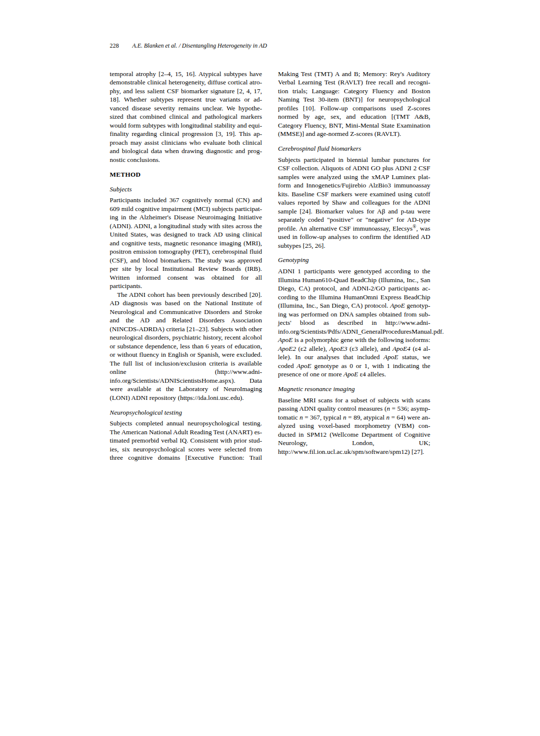228 A.E. Blanken et al. / Disentangling Heterogeneity in AD
temporal atrophy [2–4, 15, 16]. Atypical subtypes have demonstrable clinical heterogeneity, diffuse cortical atrophy, and less salient CSF biomarker signature [2, 4, 17, 18]. Whether subtypes represent true variants or advanced disease severity remains unclear. We hypothesized that combined clinical and pathological markers would form subtypes with longitudinal stability and equifinality regarding clinical progression [3, 19]. This approach may assist clinicians who evaluate both clinical and biological data when drawing diagnostic and prognostic conclusions.
METHOD
Subjects
Participants included 367 cognitively normal (CN) and 609 mild cognitive impairment (MCI) subjects participating in the Alzheimer's Disease Neuroimaging Initiative (ADNI). ADNI, a longitudinal study with sites across the United States, was designed to track AD using clinical and cognitive tests, magnetic resonance imaging (MRI), positron emission tomography (PET), cerebrospinal fluid (CSF), and blood biomarkers. The study was approved per site by local Institutional Review Boards (IRB). Written informed consent was obtained for all participants.
The ADNI cohort has been previously described [20]. AD diagnosis was based on the National Institute of Neurological and Communicative Disorders and Stroke and the AD and Related Disorders Association (NINCDS-ADRDA) criteria [21–23]. Subjects with other neurological disorders, psychiatric history, recent alcohol or substance dependence, less than 6 years of education, or without fluency in English or Spanish, were excluded. The full list of inclusion/exclusion criteria is available online (http://www.adni-info.org/Scientists/ADNIScientistsHome.aspx). Data were available at the Laboratory of NeuroImaging (LONI) ADNI repository (https://ida.loni.usc.edu).
Neuropsychological testing
Subjects completed annual neuropsychological testing. The American National Adult Reading Test (ANART) estimated premorbid verbal IQ. Consistent with prior studies, six neuropsychological scores were selected from three cognitive domains [Executive Function: Trail Making Test (TMT) A and B; Memory: Rey's Auditory Verbal Learning Test (RAVLT) free recall and recognition trials; Language: Category Fluency and Boston Naming Test 30-item (BNT)] for neuropsychological profiles [10]. Follow-up comparisons used Z-scores normed by age, sex, and education [(TMT A&B, Category Fluency, BNT, Mini-Mental State Examination (MMSE)] and age-normed Z-scores (RAVLT).
Cerebrospinal fluid biomarkers
Subjects participated in biennial lumbar punctures for CSF collection. Aliquots of ADNI GO plus ADNI 2 CSF samples were analyzed using the xMAP Luminex platform and Innogenetics/Fujirebio AlzBio3 immunoassay kits. Baseline CSF markers were examined using cutoff values reported by Shaw and colleagues for the ADNI sample [24]. Biomarker values for Aβ and p-tau were separately coded "positive" or "negative" for AD-type profile. An alternative CSF immunoassay, Elecsys®, was used in follow-up analyses to confirm the identified AD subtypes [25, 26].
Genotyping
ADNI 1 participants were genotyped according to the Illumina Human610-Quad BeadChip (Illumina, Inc., San Diego, CA) protocol, and ADNI-2/GO participants according to the Illumina HumanOmni Express BeadChip (Illumina, Inc., San Diego, CA) protocol. ApoE genotyping was performed on DNA samples obtained from subjects' blood as described in http://www.adni-info.org/Scientists/Pdfs/ADNI_GeneralProceduresManual.pdf. ApoE is a polymorphic gene with the following isoforms: ApoE2 (ε2 allele), ApoE3 (ε3 allele), and ApoE4 (ε4 allele). In our analyses that included ApoE status, we coded ApoE genotype as 0 or 1, with 1 indicating the presence of one or more ApoE ε4 alleles.
Magnetic resonance imaging
Baseline MRI scans for a subset of subjects with scans passing ADNI quality control measures (n = 536; asymptomatic n = 367, typical n = 89, atypical n = 64) were analyzed using voxel-based morphometry (VBM) conducted in SPM12 (Wellcome Department of Cognitive Neurology, London, UK; http://www.fil.ion.ucl.ac.uk/spm/software/spm12) [27].